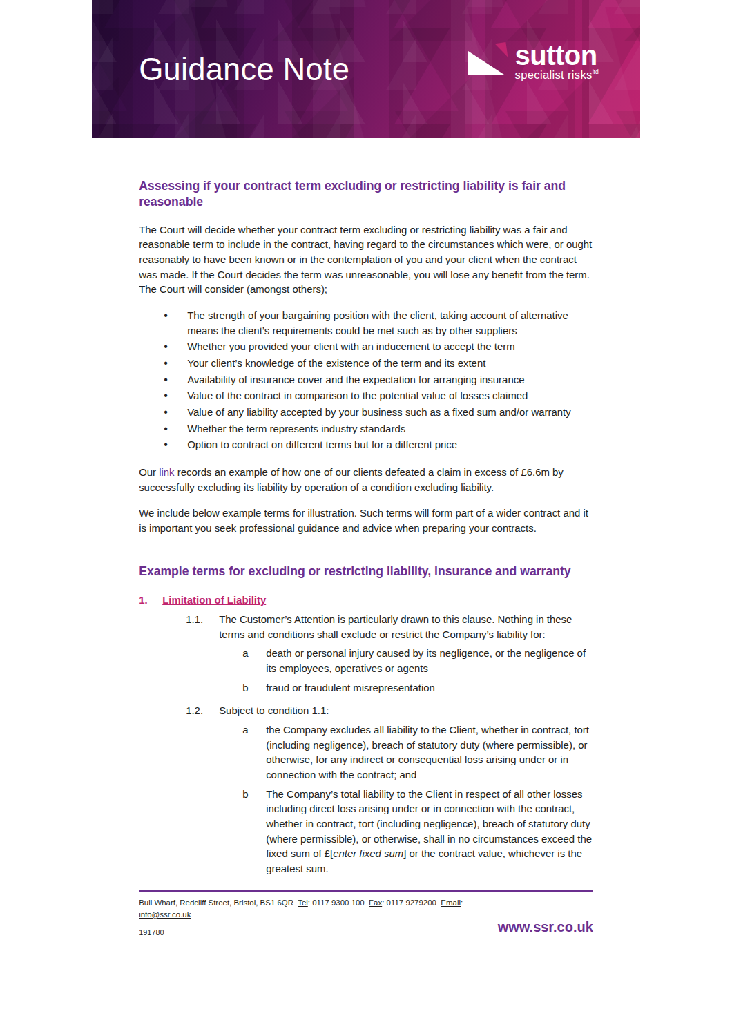Guidance Note
sutton specialist risksltd
Assessing if your contract term excluding or restricting liability is fair and reasonable
The Court will decide whether your contract term excluding or restricting liability was a fair and reasonable term to include in the contract, having regard to the circumstances which were, or ought reasonably to have been known or in the contemplation of you and your client when the contract was made. If the Court decides the term was unreasonable, you will lose any benefit from the term. The Court will consider (amongst others);
The strength of your bargaining position with the client, taking account of alternative means the client’s requirements could be met such as by other suppliers
Whether you provided your client with an inducement to accept the term
Your client’s knowledge of the existence of the term and its extent
Availability of insurance cover and the expectation for arranging insurance
Value of the contract in comparison to the potential value of losses claimed
Value of any liability accepted by your business such as a fixed sum and/or warranty
Whether the term represents industry standards
Option to contract on different terms but for a different price
Our link records an example of how one of our clients defeated a claim in excess of £6.6m by successfully excluding its liability by operation of a condition excluding liability.
We include below example terms for illustration. Such terms will form part of a wider contract and it is important you seek professional guidance and advice when preparing your contracts.
Example terms for excluding or restricting liability, insurance and warranty
Limitation of Liability
The Customer’s Attention is particularly drawn to this clause. Nothing in these terms and conditions shall exclude or restrict the Company’s liability for:
death or personal injury caused by its negligence, or the negligence of its employees, operatives or agents
fraud or fraudulent misrepresentation
Subject to condition 1.1:
the Company excludes all liability to the Client, whether in contract, tort (including negligence), breach of statutory duty (where permissible), or otherwise, for any indirect or consequential loss arising under or in connection with the contract; and
The Company’s total liability to the Client in respect of all other losses including direct loss arising under or in connection with the contract, whether in contract, tort (including negligence), breach of statutory duty (where permissible), or otherwise, shall in no circumstances exceed the fixed sum of £[enter fixed sum] or the contract value, whichever is the greatest sum.
Bull Wharf, Redcliff Street, Bristol, BS1 6QR Tel: 0117 9300 100 Fax: 0117 9279200 Email: info@ssr.co.uk
191780
www.ssr.co.uk